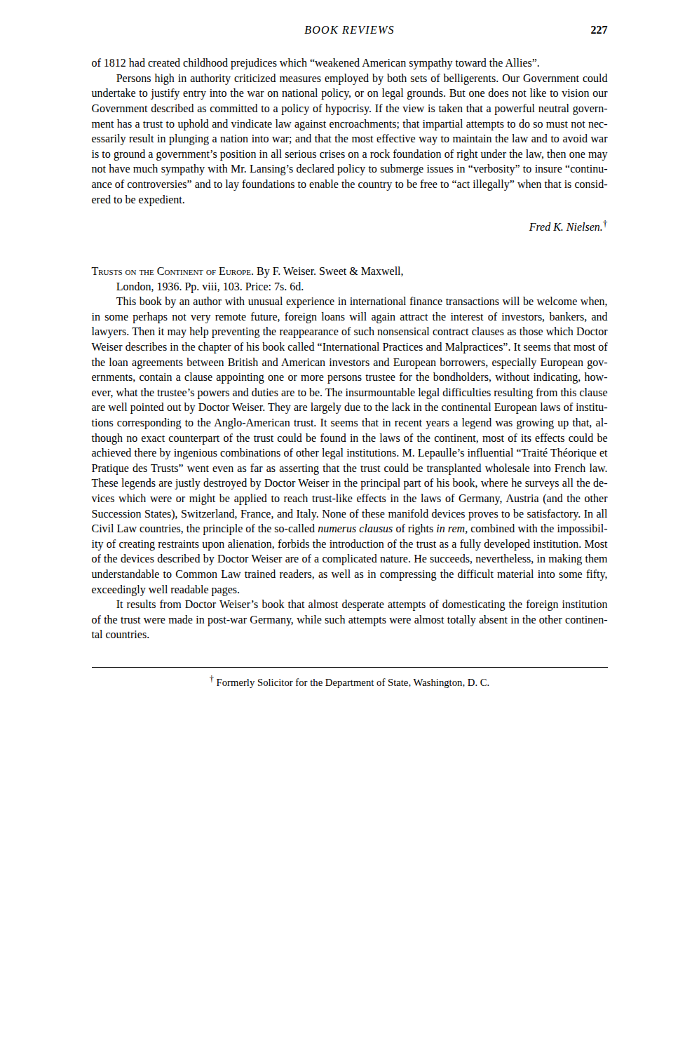BOOK REVIEWS 227
of 1812 had created childhood prejudices which “weakened American sympathy toward the Allies”.
Persons high in authority criticized measures employed by both sets of belligerents. Our Government could undertake to justify entry into the war on national policy, or on legal grounds. But one does not like to vision our Government described as committed to a policy of hypocrisy. If the view is taken that a powerful neutral government has a trust to uphold and vindicate law against encroachments; that impartial attempts to do so must not necessarily result in plunging a nation into war; and that the most effective way to maintain the law and to avoid war is to ground a government’s position in all serious crises on a rock foundation of right under the law, then one may not have much sympathy with Mr. Lansing’s declared policy to submerge issues in “verbosity” to insure “continuance of controversies” and to lay foundations to enable the country to be free to “act illegally” when that is considered to be expedient.
Fred K. Nielsen.†
Trusts on the Continent of Europe. By F. Weiser. Sweet & Maxwell, London, 1936. Pp. viii, 103. Price: 7s. 6d.
This book by an author with unusual experience in international finance transactions will be welcome when, in some perhaps not very remote future, foreign loans will again attract the interest of investors, bankers, and lawyers. Then it may help preventing the reappearance of such nonsensical contract clauses as those which Doctor Weiser describes in the chapter of his book called “International Practices and Malpractices”. It seems that most of the loan agreements between British and American investors and European borrowers, especially European governments, contain a clause appointing one or more persons trustee for the bondholders, without indicating, however, what the trustee’s powers and duties are to be. The insurmountable legal difficulties resulting from this clause are well pointed out by Doctor Weiser. They are largely due to the lack in the continental European laws of institutions corresponding to the Anglo-American trust. It seems that in recent years a legend was growing up that, although no exact counterpart of the trust could be found in the laws of the continent, most of its effects could be achieved there by ingenious combinations of other legal institutions. M. Lepaulle’s influential “Traité Théorique et Pratique des Trusts” went even as far as asserting that the trust could be transplanted wholesale into French law. These legends are justly destroyed by Doctor Weiser in the principal part of his book, where he surveys all the devices which were or might be applied to reach trust-like effects in the laws of Germany, Austria (and the other Succession States), Switzerland, France, and Italy. None of these manifold devices proves to be satisfactory. In all Civil Law countries, the principle of the so-called numerus clausus of rights in rem, combined with the impossibility of creating restraints upon alienation, forbids the introduction of the trust as a fully developed institution. Most of the devices described by Doctor Weiser are of a complicated nature. He succeeds, nevertheless, in making them understandable to Common Law trained readers, as well as in compressing the difficult material into some fifty, exceedingly well readable pages.
It results from Doctor Weiser’s book that almost desperate attempts of domesticating the foreign institution of the trust were made in post-war Germany, while such attempts were almost totally absent in the other continental countries.
† Formerly Solicitor for the Department of State, Washington, D. C.